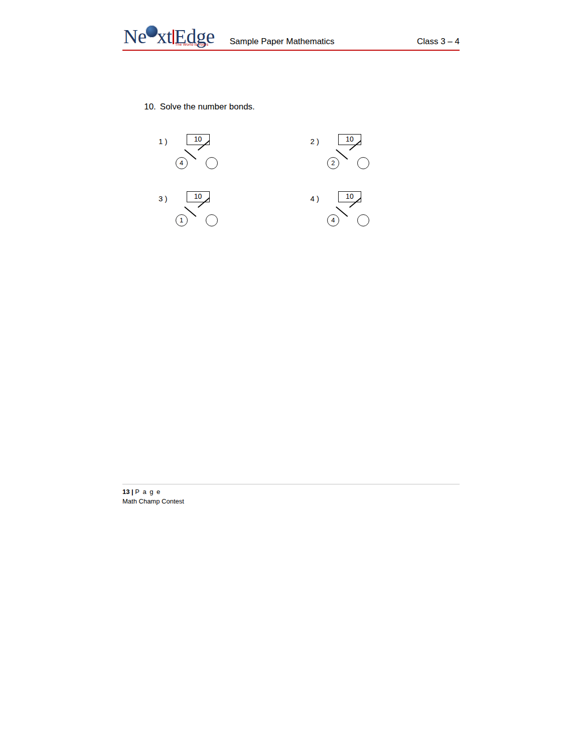Ne xt Edge
The World is Yours
Sample Paper Mathematics
Class 3 – 4
10. Solve the number bonds.
1 )
10
4
2 )
10
2
3 )
10
1
4 )
10
4
13 | P a g e
Math Champ Contest